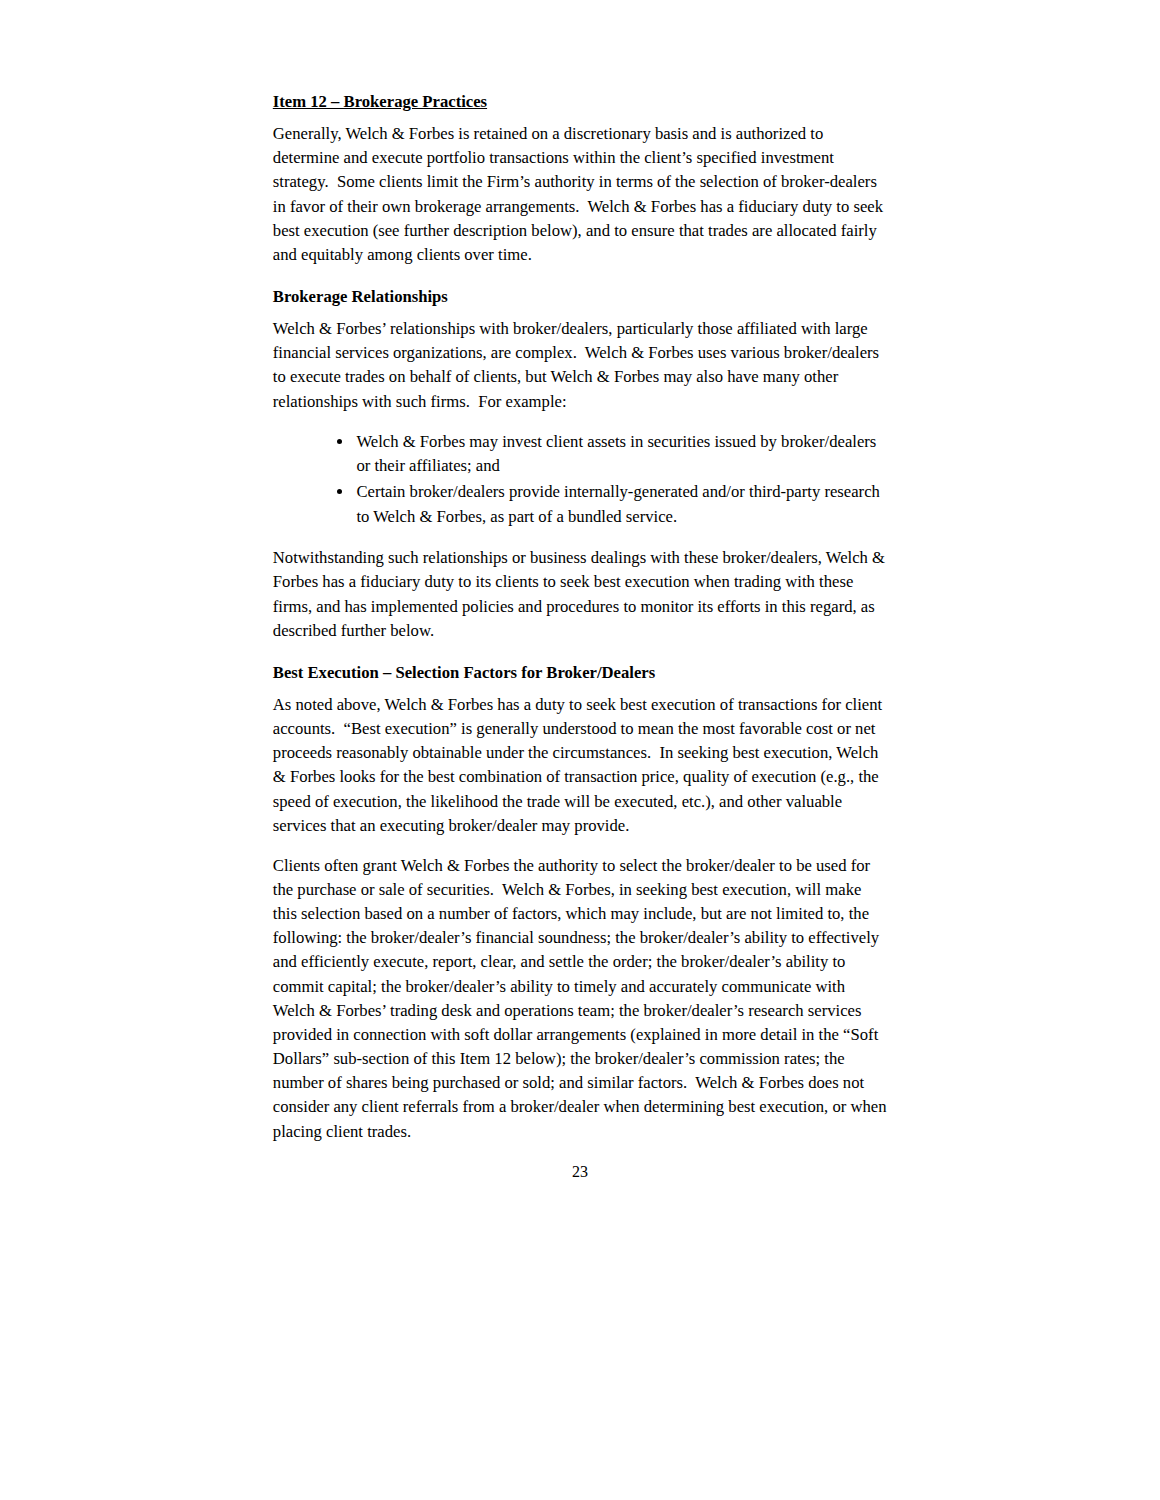Item 12 – Brokerage Practices
Generally, Welch & Forbes is retained on a discretionary basis and is authorized to determine and execute portfolio transactions within the client’s specified investment strategy. Some clients limit the Firm’s authority in terms of the selection of broker-dealers in favor of their own brokerage arrangements. Welch & Forbes has a fiduciary duty to seek best execution (see further description below), and to ensure that trades are allocated fairly and equitably among clients over time.
Brokerage Relationships
Welch & Forbes’ relationships with broker/dealers, particularly those affiliated with large financial services organizations, are complex. Welch & Forbes uses various broker/dealers to execute trades on behalf of clients, but Welch & Forbes may also have many other relationships with such firms. For example:
Welch & Forbes may invest client assets in securities issued by broker/dealers or their affiliates; and
Certain broker/dealers provide internally-generated and/or third-party research to Welch & Forbes, as part of a bundled service.
Notwithstanding such relationships or business dealings with these broker/dealers, Welch & Forbes has a fiduciary duty to its clients to seek best execution when trading with these firms, and has implemented policies and procedures to monitor its efforts in this regard, as described further below.
Best Execution – Selection Factors for Broker/Dealers
As noted above, Welch & Forbes has a duty to seek best execution of transactions for client accounts. “Best execution” is generally understood to mean the most favorable cost or net proceeds reasonably obtainable under the circumstances. In seeking best execution, Welch & Forbes looks for the best combination of transaction price, quality of execution (e.g., the speed of execution, the likelihood the trade will be executed, etc.), and other valuable services that an executing broker/dealer may provide.
Clients often grant Welch & Forbes the authority to select the broker/dealer to be used for the purchase or sale of securities. Welch & Forbes, in seeking best execution, will make this selection based on a number of factors, which may include, but are not limited to, the following: the broker/dealer’s financial soundness; the broker/dealer’s ability to effectively and efficiently execute, report, clear, and settle the order; the broker/dealer’s ability to commit capital; the broker/dealer’s ability to timely and accurately communicate with Welch & Forbes’ trading desk and operations team; the broker/dealer’s research services provided in connection with soft dollar arrangements (explained in more detail in the “Soft Dollars” sub-section of this Item 12 below); the broker/dealer’s commission rates; the number of shares being purchased or sold; and similar factors. Welch & Forbes does not consider any client referrals from a broker/dealer when determining best execution, or when placing client trades.
23